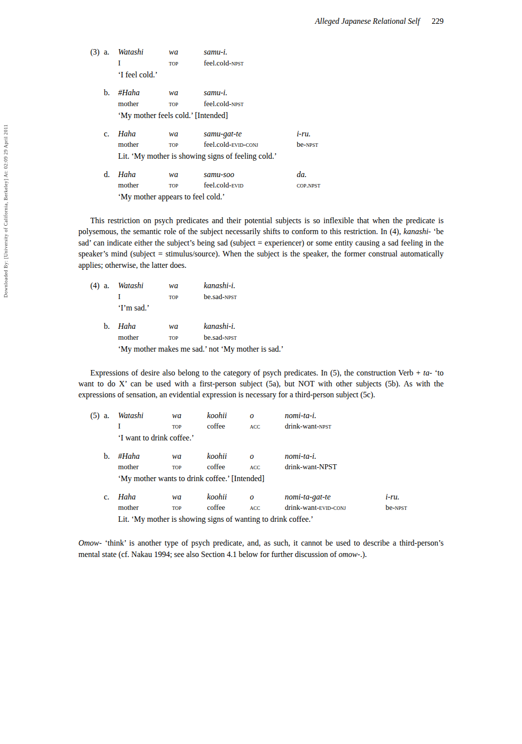Downloaded By: [University of California, Berkeley] At: 02:09 29 April 2011
Alleged Japanese Relational Self 229
(3)
a.
Watashi
wa
samu-i.
I
top
feel.cold-npst
‘I feel cold.’
b.
#Haha
wa
samu-i.
mother
top
feel.cold-npst
‘My mother feels cold.’ [Intended]
c.
Haha
wa
samu-gat-te
i-ru.
mother
top
feel.cold-evid-conj
be-npst
Lit. ‘My mother is showing signs of feeling cold.’
d.
Haha
wa
samu-soo
da.
mother
top
feel.cold-evid
cop.npst
‘My mother appears to feel cold.’
This restriction on psych predicates and their potential subjects is so inflexible that when the predicate is polysemous, the semantic role of the subject necessarily shifts to conform to this restriction. In (4), kanashi- ‘be sad’ can indicate either the subject’s being sad (subject = experiencer) or some entity causing a sad feeling in the speaker’s mind (subject = stimulus/source). When the subject is the speaker, the former construal automatically applies; otherwise, the latter does.
(4)
a.
Watashi
wa
kanashi-i.
I
top
be.sad-npst
‘I’m sad.’
b.
Haha
wa
kanashi-i.
mother
top
be.sad-npst
‘My mother makes me sad.’ not ‘My mother is sad.’
Expressions of desire also belong to the category of psych predicates. In (5), the construction Verb + ta- ‘to want to do X’ can be used with a first-person subject (5a), but NOT with other subjects (5b). As with the expressions of sensation, an evidential expression is necessary for a third-person subject (5c).
(5)
a.
Watashi
wa
koohii
o
nomi-ta-i.
I
top
coffee
acc
drink-want-npst
‘I want to drink coffee.’
b.
#Haha
wa
koohii
o
nomi-ta-i.
mother
top
coffee
acc
drink-want-NPST
‘My mother wants to drink coffee.’ [Intended]
c.
Haha
wa
koohii
o
nomi-ta-gat-te
i-ru.
mother
top
coffee
acc
drink-want-evid-conj
be-npst
Lit. ‘My mother is showing signs of wanting to drink coffee.’
Omow- ‘think’ is another type of psych predicate, and, as such, it cannot be used to describe a third-person’s mental state (cf. Nakau 1994; see also Section 4.1 below for further discussion of omow-.).